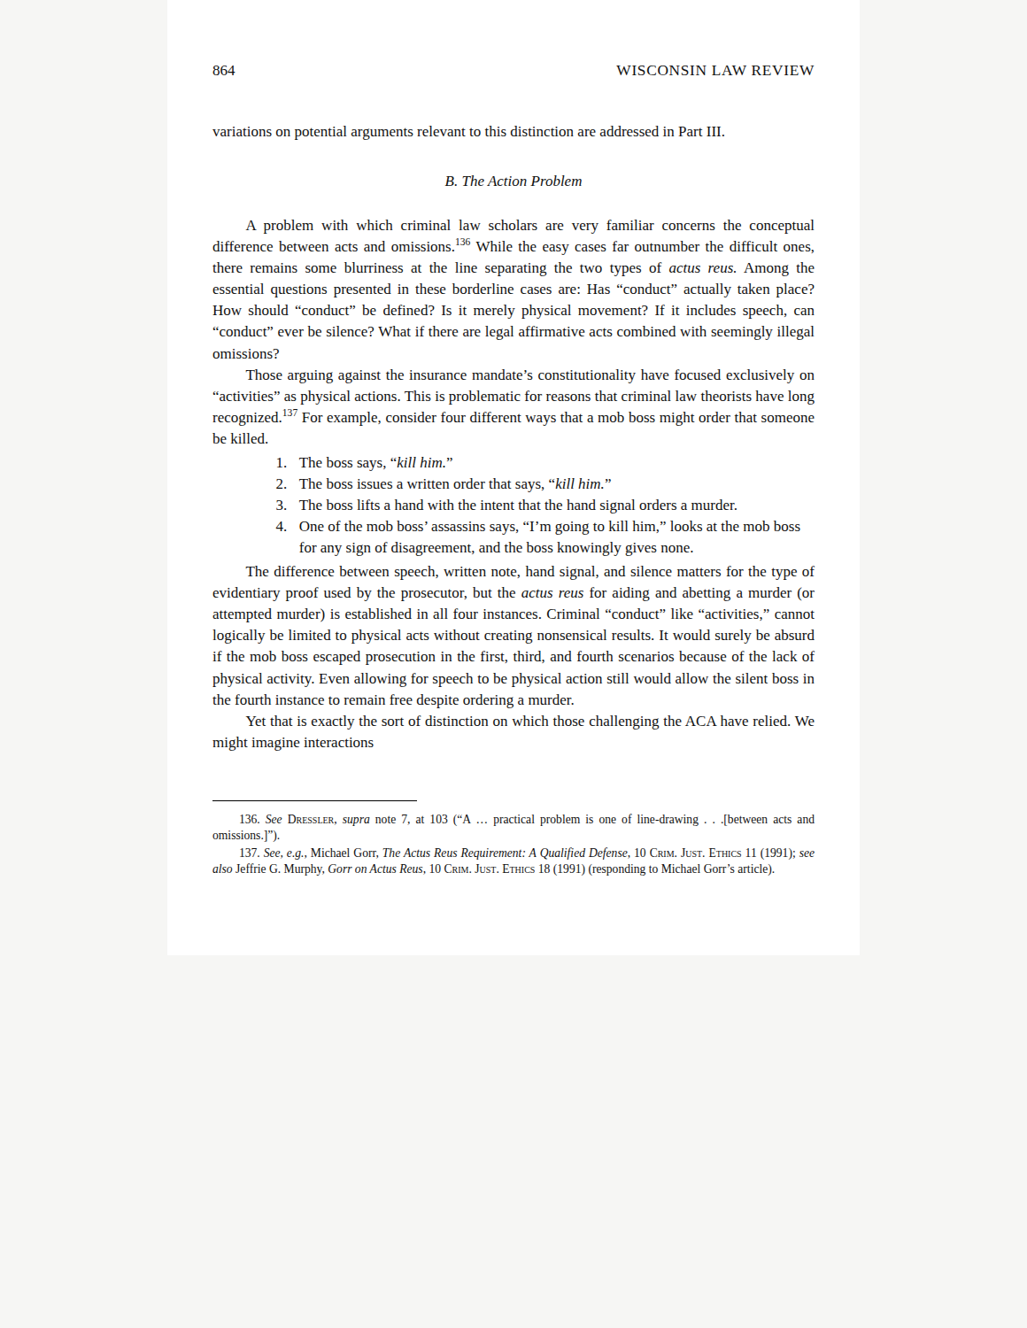864 WISCONSIN LAW REVIEW
variations on potential arguments relevant to this distinction are addressed in Part III.
B. The Action Problem
A problem with which criminal law scholars are very familiar concerns the conceptual difference between acts and omissions.136 While the easy cases far outnumber the difficult ones, there remains some blurriness at the line separating the two types of actus reus. Among the essential questions presented in these borderline cases are: Has “conduct” actually taken place? How should “conduct” be defined? Is it merely physical movement? If it includes speech, can “conduct” ever be silence? What if there are legal affirmative acts combined with seemingly illegal omissions?
Those arguing against the insurance mandate’s constitutionality have focused exclusively on “activities” as physical actions. This is problematic for reasons that criminal law theorists have long recognized.137 For example, consider four different ways that a mob boss might order that someone be killed.
The boss says, “kill him.”
The boss issues a written order that says, “kill him.”
The boss lifts a hand with the intent that the hand signal orders a murder.
One of the mob boss’ assassins says, “I’m going to kill him,” looks at the mob boss for any sign of disagreement, and the boss knowingly gives none.
The difference between speech, written note, hand signal, and silence matters for the type of evidentiary proof used by the prosecutor, but the actus reus for aiding and abetting a murder (or attempted murder) is established in all four instances. Criminal “conduct” like “activities,” cannot logically be limited to physical acts without creating nonsensical results. It would surely be absurd if the mob boss escaped prosecution in the first, third, and fourth scenarios because of the lack of physical activity. Even allowing for speech to be physical action still would allow the silent boss in the fourth instance to remain free despite ordering a murder.
Yet that is exactly the sort of distinction on which those challenging the ACA have relied. We might imagine interactions
136. See Dressler, supra note 7, at 103 (“A … practical problem is one of line-drawing . . .[between acts and omissions.]”).
137. See, e.g., Michael Gorr, The Actus Reus Requirement: A Qualified Defense, 10 Crim. Just. Ethics 11 (1991); see also Jeffrie G. Murphy, Gorr on Actus Reus, 10 Crim. Just. Ethics 18 (1991) (responding to Michael Gorr’s article).